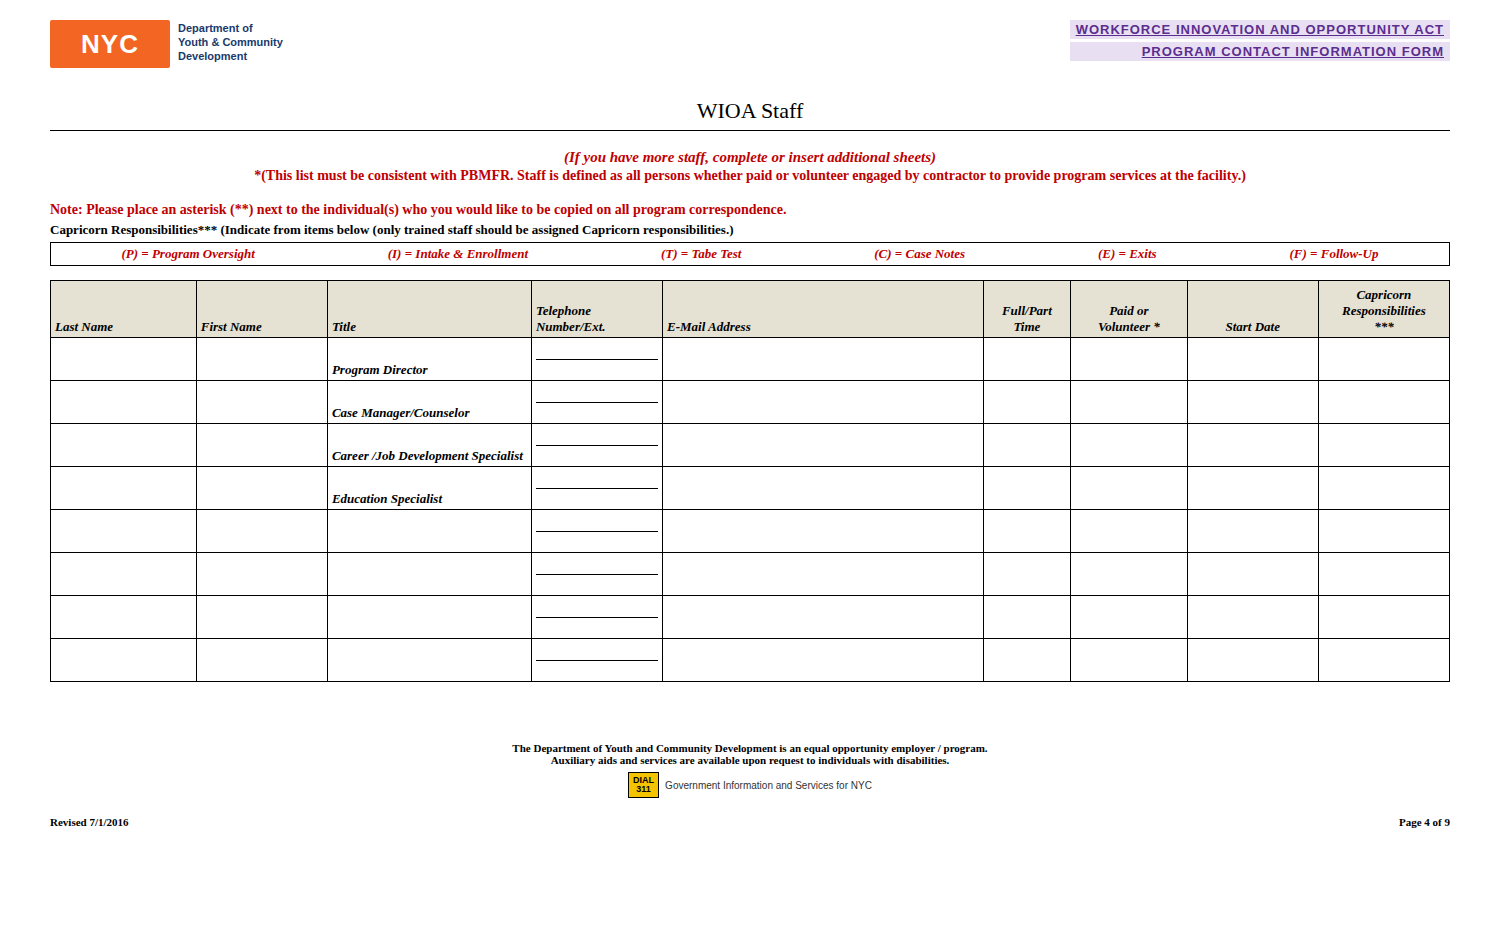NYC
Department of
Youth & Community
Development
WORKFORCE INNOVATION AND OPPORTUNITY ACT
PROGRAM CONTACT INFORMATION FORM
WIOA Staff
(If you have more staff, complete or insert additional sheets)
*(This list must be consistent with PBMFR. Staff is defined as all persons whether paid or volunteer engaged by contractor to provide program services at the facility.)
Note: Please place an asterisk (**) next to the individual(s) who you would like to be copied on all program correspondence.
Capricorn Responsibilities*** (Indicate from items below (only trained staff should be assigned Capricorn responsibilities.)
(P) = Program Oversight (I) = Intake & Enrollment (T) = Tabe Test (C) = Case Notes (E) = Exits (F) = Follow-Up
| Last Name | First Name | Title | Telephone Number/Ext. | E-Mail Address | Full/Part Time | Paid or Volunteer * | Start Date | Capricorn Responsibilities *** |
| --- | --- | --- | --- | --- | --- | --- | --- | --- |
| | | Program Director | | | | | | |
| | | Case Manager/Counselor | | | | | | |
| | | Career /Job Development Specialist | | | | | | |
| | | Education Specialist | | | | | | |
The Department of Youth and Community Development is an equal opportunity employer / program.
Auxiliary aids and services are available upon request to individuals with disabilities.
DIAL 311 Government Information and Services for NYC
Revised 7/1/2016 Page 4 of 9